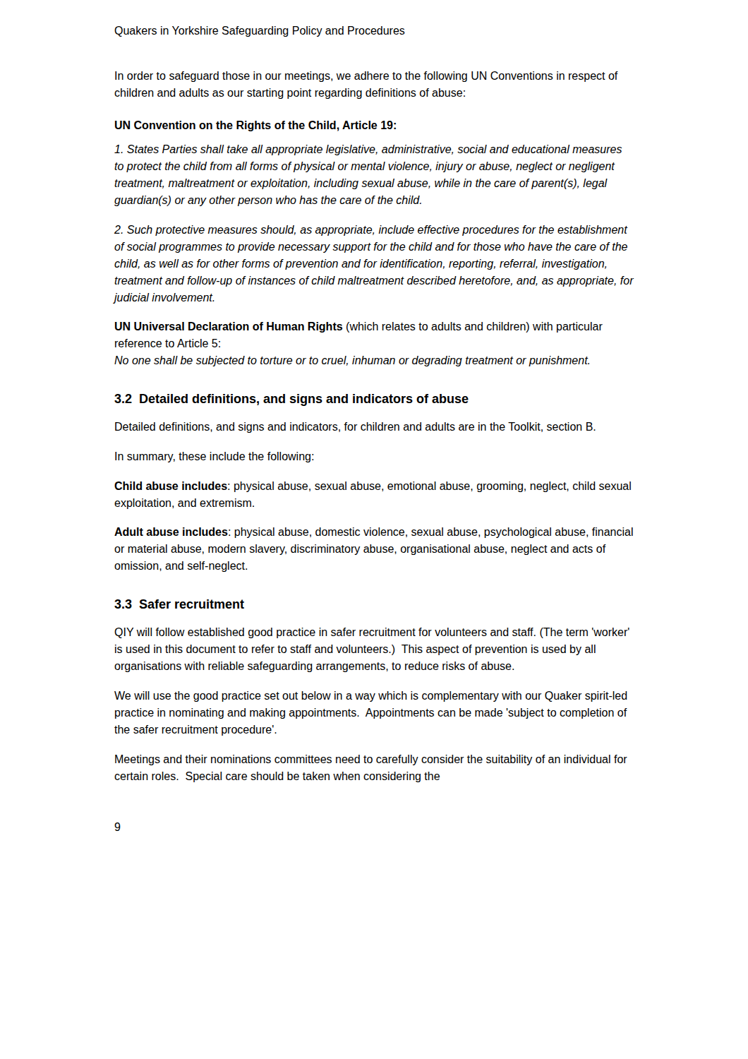Quakers in Yorkshire Safeguarding Policy and Procedures
In order to safeguard those in our meetings, we adhere to the following UN Conventions in respect of children and adults as our starting point regarding definitions of abuse:
UN Convention on the Rights of the Child, Article 19:
1. States Parties shall take all appropriate legislative, administrative, social and educational measures to protect the child from all forms of physical or mental violence, injury or abuse, neglect or negligent treatment, maltreatment or exploitation, including sexual abuse, while in the care of parent(s), legal guardian(s) or any other person who has the care of the child.
2. Such protective measures should, as appropriate, include effective procedures for the establishment of social programmes to provide necessary support for the child and for those who have the care of the child, as well as for other forms of prevention and for identification, reporting, referral, investigation, treatment and follow-up of instances of child maltreatment described heretofore, and, as appropriate, for judicial involvement.
UN Universal Declaration of Human Rights (which relates to adults and children) with particular reference to Article 5:
No one shall be subjected to torture or to cruel, inhuman or degrading treatment or punishment.
3.2 Detailed definitions, and signs and indicators of abuse
Detailed definitions, and signs and indicators, for children and adults are in the Toolkit, section B.
In summary, these include the following:
Child abuse includes: physical abuse, sexual abuse, emotional abuse, grooming, neglect, child sexual exploitation, and extremism.
Adult abuse includes: physical abuse, domestic violence, sexual abuse, psychological abuse, financial or material abuse, modern slavery, discriminatory abuse, organisational abuse, neglect and acts of omission, and self-neglect.
3.3 Safer recruitment
QIY will follow established good practice in safer recruitment for volunteers and staff. (The term 'worker' is used in this document to refer to staff and volunteers.) This aspect of prevention is used by all organisations with reliable safeguarding arrangements, to reduce risks of abuse.
We will use the good practice set out below in a way which is complementary with our Quaker spirit-led practice in nominating and making appointments. Appointments can be made 'subject to completion of the safer recruitment procedure'.
Meetings and their nominations committees need to carefully consider the suitability of an individual for certain roles. Special care should be taken when considering the
9